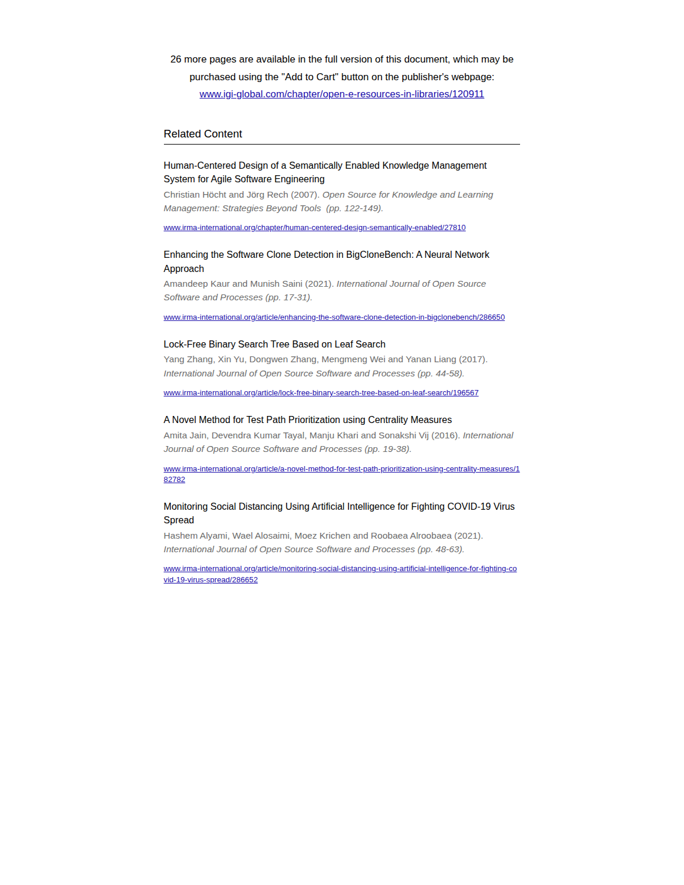26 more pages are available in the full version of this document, which may be purchased using the "Add to Cart" button on the publisher's webpage:
www.igi-global.com/chapter/open-e-resources-in-libraries/120911
Related Content
Human-Centered Design of a Semantically Enabled Knowledge Management System for Agile Software Engineering
Christian Höcht and Jörg Rech (2007). Open Source for Knowledge and Learning Management: Strategies Beyond Tools (pp. 122-149).
www.irma-international.org/chapter/human-centered-design-semantically-enabled/27810
Enhancing the Software Clone Detection in BigCloneBench: A Neural Network Approach
Amandeep Kaur and Munish Saini (2021). International Journal of Open Source Software and Processes (pp. 17-31).
www.irma-international.org/article/enhancing-the-software-clone-detection-in-bigclonebench/286650
Lock-Free Binary Search Tree Based on Leaf Search
Yang Zhang, Xin Yu, Dongwen Zhang, Mengmeng Wei and Yanan Liang (2017). International Journal of Open Source Software and Processes (pp. 44-58).
www.irma-international.org/article/lock-free-binary-search-tree-based-on-leaf-search/196567
A Novel Method for Test Path Prioritization using Centrality Measures
Amita Jain, Devendra Kumar Tayal, Manju Khari and Sonakshi Vij (2016). International Journal of Open Source Software and Processes (pp. 19-38).
www.irma-international.org/article/a-novel-method-for-test-path-prioritization-using-centrality-measures/182782
Monitoring Social Distancing Using Artificial Intelligence for Fighting COVID-19 Virus Spread
Hashem Alyami, Wael Alosaimi, Moez Krichen and Roobaea Alroobaea (2021). International Journal of Open Source Software and Processes (pp. 48-63).
www.irma-international.org/article/monitoring-social-distancing-using-artificial-intelligence-for-fighting-covid-19-virus-spread/286652